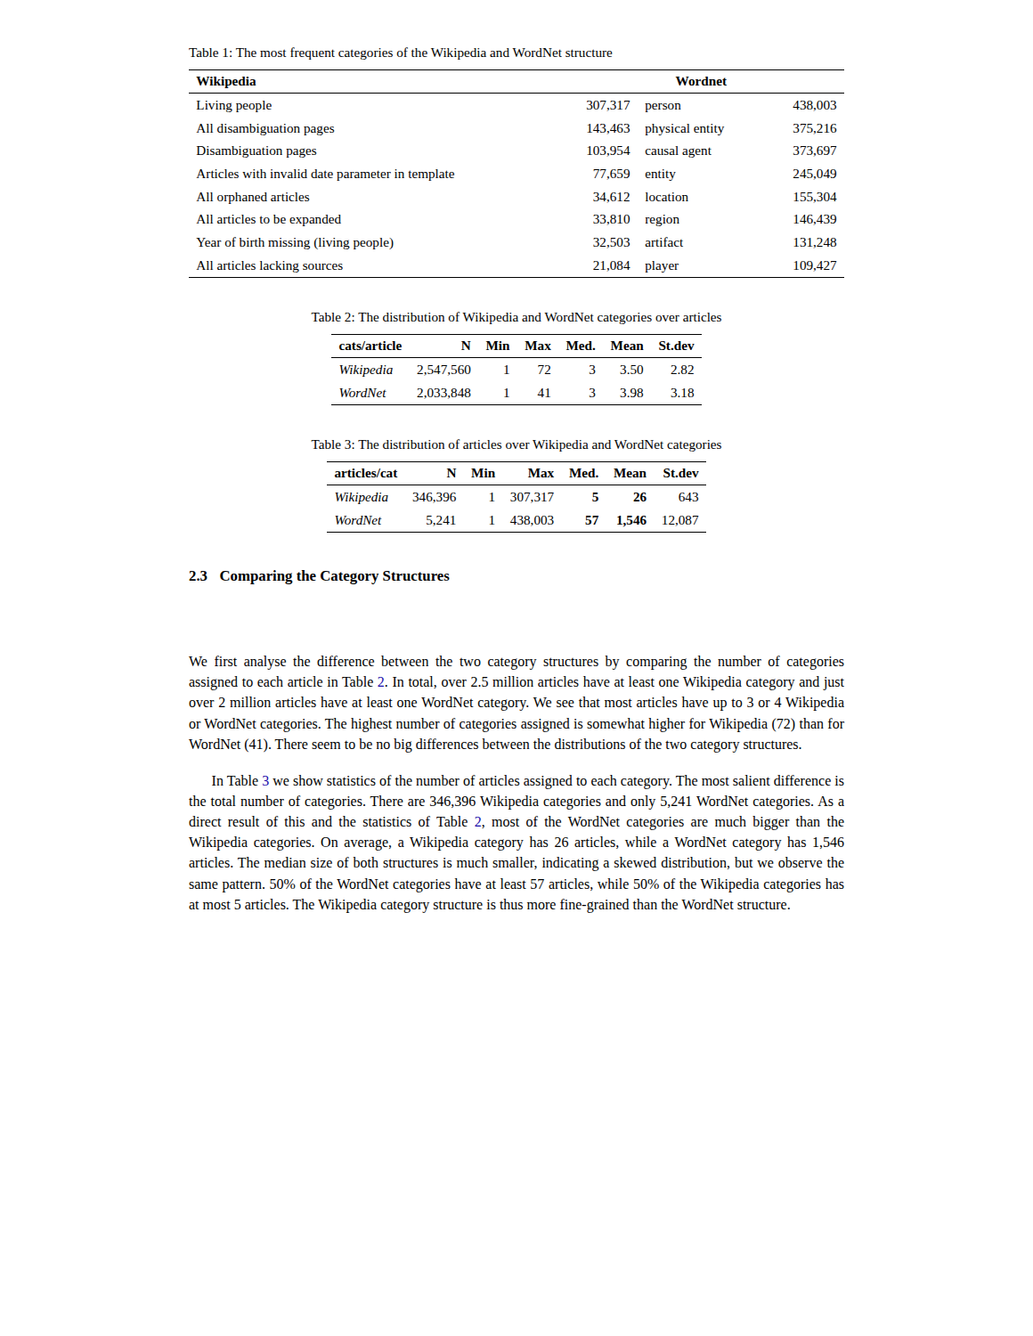Table 1: The most frequent categories of the Wikipedia and WordNet structure
| Wikipedia | Wordnet |
| --- | --- |
| Living people | 307,317 | person | 438,003 |
| All disambiguation pages | 143,463 | physical entity | 375,216 |
| Disambiguation pages | 103,954 | causal agent | 373,697 |
| Articles with invalid date parameter in template | 77,659 | entity | 245,049 |
| All orphaned articles | 34,612 | location | 155,304 |
| All articles to be expanded | 33,810 | region | 146,439 |
| Year of birth missing (living people) | 32,503 | artifact | 131,248 |
| All articles lacking sources | 21,084 | player | 109,427 |
Table 2: The distribution of Wikipedia and WordNet categories over articles
| cats/article | N | Min | Max | Med. | Mean | St.dev |
| --- | --- | --- | --- | --- | --- | --- |
| Wikipedia | 2,547,560 | 1 | 72 | 3 | 3.50 | 2.82 |
| WordNet | 2,033,848 | 1 | 41 | 3 | 3.98 | 3.18 |
Table 3: The distribution of articles over Wikipedia and WordNet categories
| articles/cat | N | Min | Max | Med. | Mean | St.dev |
| --- | --- | --- | --- | --- | --- | --- |
| Wikipedia | 346,396 | 1 | 307,317 | 5 | 26 | 643 |
| WordNet | 5,241 | 1 | 438,003 | 57 | 1,546 | 12,087 |
2.3 Comparing the Category Structures
We first analyse the difference between the two category structures by comparing the number of categories assigned to each article in Table 2. In total, over 2.5 million articles have at least one Wikipedia category and just over 2 million articles have at least one WordNet category. We see that most articles have up to 3 or 4 Wikipedia or WordNet categories. The highest number of categories assigned is somewhat higher for Wikipedia (72) than for WordNet (41). There seem to be no big differences between the distributions of the two category structures.
In Table 3 we show statistics of the number of articles assigned to each category. The most salient difference is the total number of categories. There are 346,396 Wikipedia categories and only 5,241 WordNet categories. As a direct result of this and the statistics of Table 2, most of the WordNet categories are much bigger than the Wikipedia categories. On average, a Wikipedia category has 26 articles, while a WordNet category has 1,546 articles. The median size of both structures is much smaller, indicating a skewed distribution, but we observe the same pattern. 50% of the WordNet categories have at least 57 articles, while 50% of the Wikipedia categories has at most 5 articles. The Wikipedia category structure is thus more fine-grained than the WordNet structure.